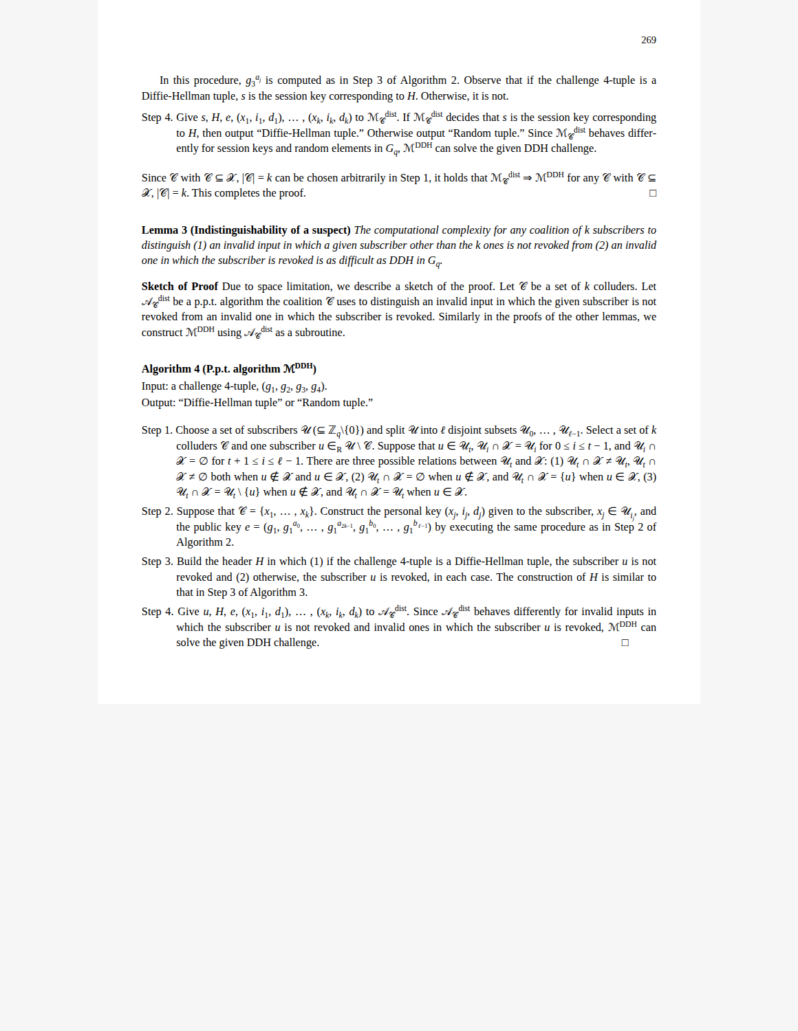269
In this procedure, g3aj is computed as in Step 3 of Algorithm 2. Observe that if the challenge 4-tuple is a Diffie-Hellman tuple, s is the session key corresponding to H. Otherwise, it is not.
Step 4. Give s, H, e, (x1, i1, d1), … , (xk, ik, dk) to ℳ𝒞dist. If ℳ𝒞dist decides that s is the session key corresponding to H, then output “Diffie-Hellman tuple.” Otherwise output “Random tuple.” Since ℳ𝒞dist behaves differently for session keys and random elements in Gq, ℳDDH can solve the given DDH challenge.
Since 𝒞 with 𝒞 ⊆ 𝒳, |𝒞| = k can be chosen arbitrarily in Step 1, it holds that ℳ𝒞dist ⇒ ℳDDH for any 𝒞 with 𝒞 ⊆ 𝒳, |𝒞| = k. This completes the proof. □
Lemma 3 (Indistinguishability of a suspect) The computational complexity for any coalition of k subscribers to distinguish (1) an invalid input in which a given subscriber other than the k ones is not revoked from (2) an invalid one in which the subscriber is revoked is as difficult as DDH in Gq.
Sketch of Proof Due to space limitation, we describe a sketch of the proof. Let 𝒞 be a set of k colluders. Let 𝒜𝒞dist be a p.p.t. algorithm the coalition 𝒞 uses to distinguish an invalid input in which the given subscriber is not revoked from an invalid one in which the subscriber is revoked. Similarly in the proofs of the other lemmas, we construct ℳDDH using 𝒜𝒞dist as a subroutine.
Algorithm 4 (P.p.t. algorithm ℳDDH)
Input: a challenge 4-tuple, (g1, g2, g3, g4).
Output: “Diffie-Hellman tuple” or “Random tuple.”
Step 1. Choose a set of subscribers 𝒰 (⊆ ℤq\{0}) and split 𝒰 into ℓ disjoint subsets 𝒰0, … , 𝒰ℓ−1. Select a set of k colluders 𝒞 and one subscriber u ∈R 𝒰 \ 𝒞. Suppose that u ∈ 𝒰t, 𝒰i ∩ 𝒳 = 𝒰i for 0 ≤ i ≤ t − 1, and 𝒰i ∩ 𝒳 = ∅ for t + 1 ≤ i ≤ ℓ − 1. There are three possible relations between 𝒰t and 𝒳: (1) 𝒰t ∩ 𝒳 ≠ 𝒰t, 𝒰t ∩ 𝒳 ≠ ∅ both when u ∉ 𝒳 and u ∈ 𝒳, (2) 𝒰t ∩ 𝒳 = ∅ when u ∉ 𝒳, and 𝒰t ∩ 𝒳 = {u} when u ∈ 𝒳, (3) 𝒰t ∩ 𝒳 = 𝒰t \ {u} when u ∉ 𝒳, and 𝒰t ∩ 𝒳 = 𝒰t when u ∈ 𝒳.
Step 2. Suppose that 𝒞 = {x1, … , xk}. Construct the personal key (xj, ij, dj) given to the subscriber, xj ∈ 𝒰ij, and the public key e = (g1, g1a0, … , g1a2k−1, g1b0, … , g1bℓ−1) by executing the same procedure as in Step 2 of Algorithm 2.
Step 3. Build the header H in which (1) if the challenge 4-tuple is a Diffie-Hellman tuple, the subscriber u is not revoked and (2) otherwise, the subscriber u is revoked, in each case. The construction of H is similar to that in Step 3 of Algorithm 3.
Step 4. Give u, H, e, (x1, i1, d1), … , (xk, ik, dk) to 𝒜𝒞dist. Since 𝒜𝒞dist behaves differently for invalid inputs in which the subscriber u is not revoked and invalid ones in which the subscriber u is revoked, ℳDDH can solve the given DDH challenge. □